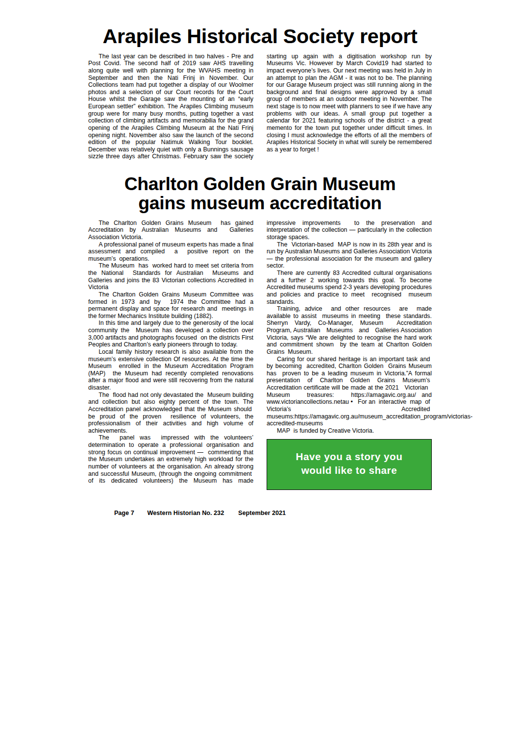Arapiles Historical Society report
The last year can be described in two halves - Pre and Post Covid. The second half of 2019 saw AHS travelling along quite well with planning for the WVAHS meeting in September and then the Nati Frinj in November. Our Collections team had put together a display of our Woolmer photos and a selection of our Court records for the Court House whilst the Garage saw the mounting of an “early European settler” exhibition. The Arapiles Climbing museum group were for many busy months, putting together a vast collection of climbing artifacts and memorabilia for the grand opening of the Arapiles Climbing Museum at the Nati Frinj opening night. November also saw the launch of the second edition of the popular Natimuk Walking Tour booklet. December was relatively quiet with only a Bunnings sausage sizzle three days after Christmas. February saw the society starting up again with a digitisation workshop run by Museums Vic. However by March Covid19 had started to impact everyone’s lives. Our next meeting was held in July in an attempt to plan the AGM - it was not to be. The planning for our Garage Museum project was still running along in the background and final designs were approved by a small group of members at an outdoor meeting in November. The next stage is to now meet with planners to see if we have any problems with our ideas. A small group put together a calendar for 2021 featuring schools of the district - a great memento for the town put together under difficult times. In closing I must acknowledge the efforts of all the members of Arapiles Historical Society in what will surely be remembered as a year to forget !
Charlton Golden Grain Museum
gains museum accreditation
The Charlton Golden Grains Museum has gained Accreditation by Australian Museums and Galleries Association Victoria.
A professional panel of museum experts has made a final assessment and compiled a positive report on the museum’s operations.
The Museum has worked hard to meet set criteria from the National Standards for Australian Museums and Galleries and joins the 83 Victorian collections Accredited in Victoria
The Charlton Golden Grains Museum Committee was formed in 1973 and by 1974 the Committee had a permanent display and space for research and meetings in the former Mechanics Institute building (1882).
In this time and largely due to the generosity of the local community the Museum has developed a collection over 3,000 artifacts and photographs focused on the districts First Peoples and Charlton’s early pioneers through to today.
Local family history research is also available from the museum’s extensive collection Of resources. At the time the Museum enrolled in the Museum Accreditation Program (MAP) the Museum had recently completed renovations after a major flood and were still recovering from the natural disaster.
The flood had not only devastated the Museum building and collection but also eighty percent of the town. The Accreditation panel acknowledged that the Museum should be proud of the proven resilience of volunteers, the professionalism of their activities and high volume of achievements.
The panel was impressed with the volunteers’ determination to operate a professional organisation and strong focus on continual improvement — commenting that the Museum undertakes an extremely high workload for the number of volunteers at the organisation. An already strong and successful Museum, (through the ongoing commitment of its dedicated volunteers) the Museum has made impressive improvements to the preservation and interpretation of the collection — particularly in the collection storage spaces.
The Victorian-based MAP is now in its 28th year and is run by Australian Museums and Galleries Association Victoria — the professional association for the museum and gallery sector.
There are currently 83 Accredited cultural organisations and a further 2 working towards this goal. To become Accredited museums spend 2-3 years developing procedures and policies and practice to meet recognised museum standards.
Training, advice and other resources are made available to assist museums in meeting these standards. Sherryn Vardy, Co-Manager, Museum Accreditation Program, Australian Museums and Galleries Association Victoria, says “We are delighted to recognise the hard work and commitment shown by the team at Charlton Golden Grains Museum.
Caring for our shared heritage is an important task and by becoming accredited, Charlton Golden Grains Museum has proven to be a leading museum in Victoria.”A formal presentation of Charlton Golden Grains Museum’s Accreditation certificate will be made at the 2021 Victorian Museum treasures: https://amagavic.org.au/ and www.victoriancollections.netau • For an interactive map of Victoria’s Accredited museums:https://amagavic.org.au/museum_accreditation_program/victorias-accredited-museums
MAP is funded by Creative Victoria.
Have you a story you
would like to share
Page 7 Western Historian No. 232 September 2021